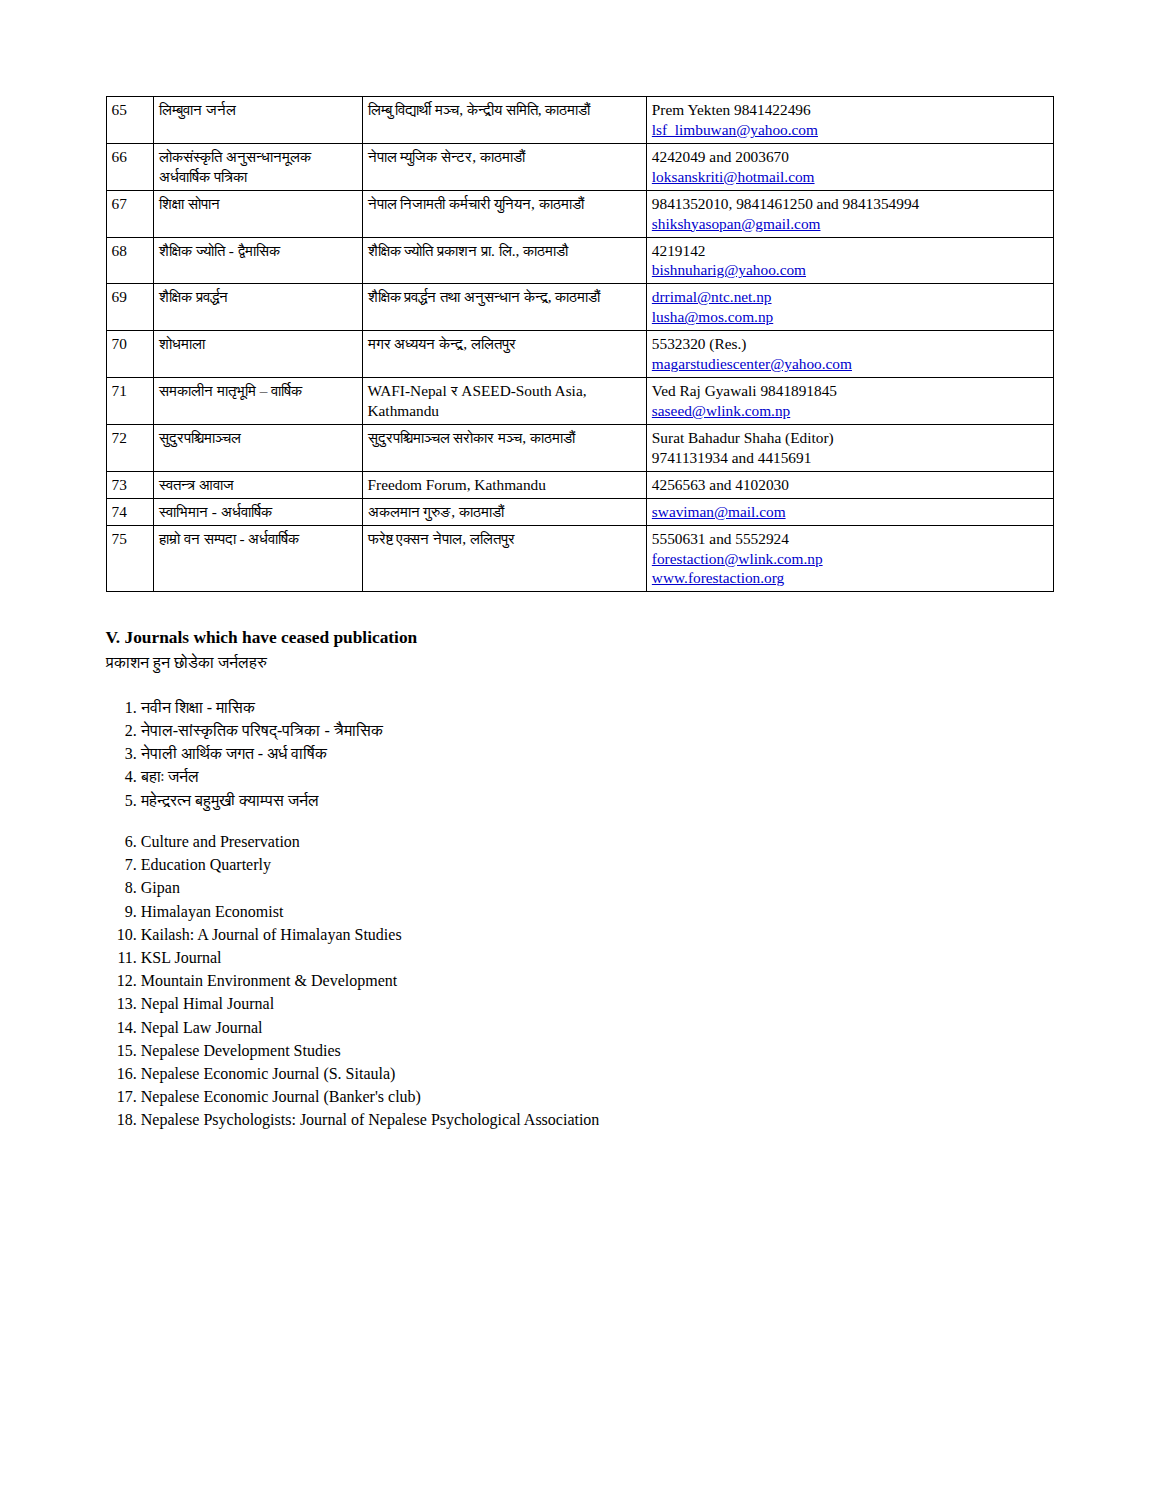| 65 | लिम्बुवान जर्नल | लिम्बु विद्यार्थी मञ्च, केन्द्रीय समिति, काठमाडौं | Prem Yekten 9841422496 lsf_limbuwan@yahoo.com |
| 66 | लोकसंस्कृति अनुसन्धानमूलक अर्धवार्षिक पत्रिका | नेपाल म्युजिक सेन्टर, काठमाडौं | 4242049 and 2003670 loksanskriti@hotmail.com |
| 67 | शिक्षा सोपान | नेपाल निजामती कर्मचारी युनियन, काठमाडौं | 9841352010, 9841461250 and 9841354994 shikshyasopan@gmail.com |
| 68 | शैक्षिक ज्योति - द्वैमासिक | शैक्षिक ज्योति प्रकाशन प्रा. लि., काठमाडौ | 4219142 bishnuharig@yahoo.com |
| 69 | शैक्षिक प्रवर्द्धन | शैक्षिक प्रवर्द्धन तथा अनुसन्धान केन्द्र, काठमाडौं | drrimal@ntc.net.np lusha@mos.com.np |
| 70 | शोधमाला | मगर अध्ययन केन्द्र, ललितपुर | 5532320 (Res.) magarstudiescenter@yahoo.com |
| 71 | समकालीन मातृभूमि – वार्षिक | WAFI-Nepal र ASEED-South Asia, Kathmandu | Ved Raj Gyawali 9841891845 saseed@wlink.com.np |
| 72 | सुदुरपश्चिमाञ्चल | सुदुरपश्चिमाञ्चल सरोकार मञ्च, काठमाडौं | Surat Bahadur Shaha (Editor) 9741131934 and 4415691 |
| 73 | स्वतन्त्र आवाज | Freedom Forum, Kathmandu | 4256563 and 4102030 |
| 74 | स्वाभिमान - अर्धवार्षिक | अकलमान गुरुङ, काठमाडौं | swaviman@mail.com |
| 75 | हाम्रो वन सम्पदा - अर्धवार्षिक | फरेष्ट एक्सन नेपाल, ललितपुर | 5550631 and 5552924 forestaction@wlink.com.np www.forestaction.org |
V. Journals which have ceased publication
प्रकाशन हुन छोडेका जर्नलहरु
नवीन शिक्षा - मासिक
नेपाल-सांस्कृतिक परिषद्-पत्रिका - त्रैमासिक
नेपाली आर्थिक जगत - अर्ध वार्षिक
बहाः जर्नल
महेन्द्ररत्न बहुमुखी क्याम्पस जर्नल
Culture and Preservation
Education Quarterly
Gipan
Himalayan Economist
Kailash: A Journal of Himalayan Studies
KSL Journal
Mountain Environment & Development
Nepal Himal Journal
Nepal Law Journal
Nepalese Development Studies
Nepalese Economic Journal (S. Sitaula)
Nepalese Economic Journal (Banker's club)
Nepalese Psychologists: Journal of Nepalese Psychological Association